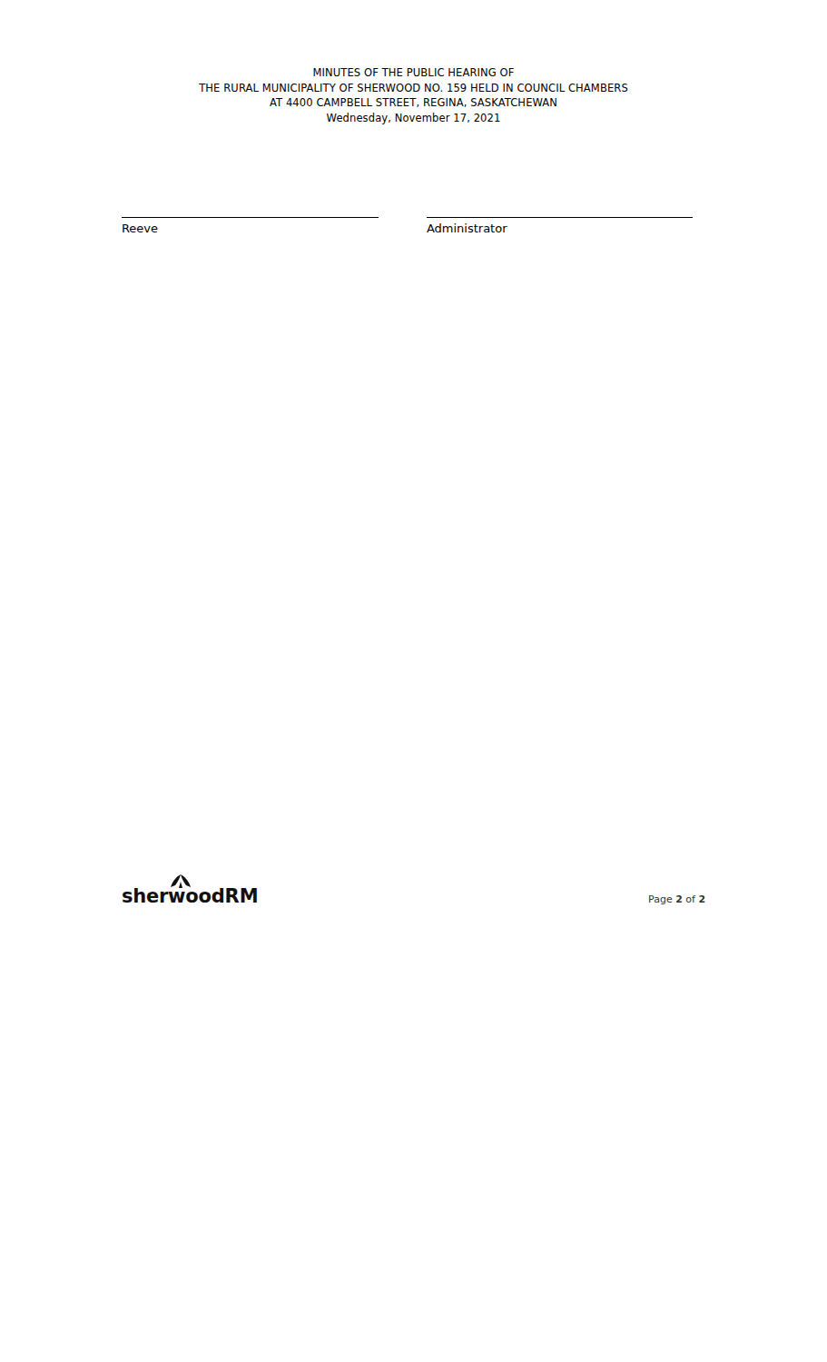MINUTES OF THE PUBLIC HEARING OF THE RURAL MUNICIPALITY OF SHERWOOD NO. 159 HELD IN COUNCIL CHAMBERS AT 4400 CAMPBELL STREET, REGINA, SASKATCHEWAN Wednesday, November 17, 2021
Reeve
Administrator
sherwoodRM
Page 2 of 2